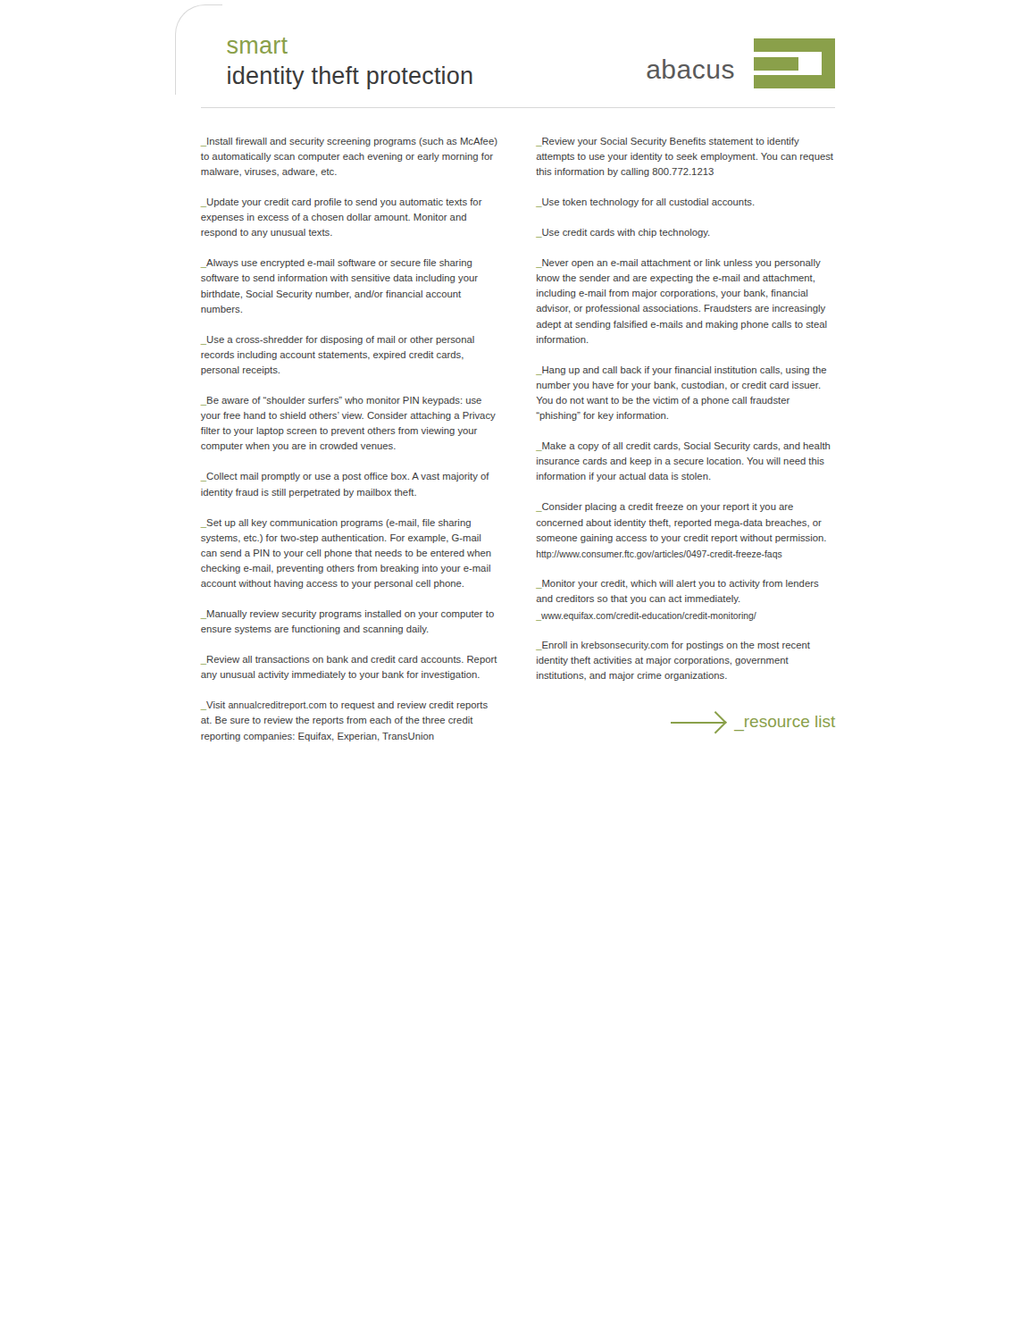smart identity theft protection
abacus
_Install firewall and security screening programs (such as McAfee) to automatically scan computer each evening or early morning for malware, viruses, adware, etc.
_Update your credit card profile to send you automatic texts for expenses in excess of a chosen dollar amount. Monitor and respond to any unusual texts.
_Always use encrypted e-mail software or secure file sharing software to send information with sensitive data including your birthdate, Social Security number, and/or financial account numbers.
_Use a cross-shredder for disposing of mail or other personal records including account statements, expired credit cards, personal receipts.
_Be aware of “shoulder surfers” who monitor PIN keypads: use your free hand to shield others’ view. Consider attaching a Privacy filter to your laptop screen to prevent others from viewing your computer when you are in crowded venues.
_Collect mail promptly or use a post office box. A vast majority of identity fraud is still perpetrated by mailbox theft.
_Set up all key communication programs (e-mail, file sharing systems, etc.) for two-step authentication. For example, G-mail can send a PIN to your cell phone that needs to be entered when checking e-mail, preventing others from breaking into your e-mail account without having access to your personal cell phone.
_Manually review security programs installed on your computer to ensure systems are functioning and scanning daily.
_Review all transactions on bank and credit card accounts. Report any unusual activity immediately to your bank for investigation.
_Visit annualcreditreport.com to request and review credit reports at. Be sure to review the reports from each of the three credit reporting companies: Equifax, Experian, TransUnion
_Review your Social Security Benefits statement to identify attempts to use your identity to seek employment. You can request this information by calling 800.772.1213
_Use token technology for all custodial accounts.
_Use credit cards with chip technology.
_Never open an e-mail attachment or link unless you personally know the sender and are expecting the e-mail and attachment, including e-mail from major corporations, your bank, financial advisor, or professional associations. Fraudsters are increasingly adept at sending falsified e-mails and making phone calls to steal information.
_Hang up and call back if your financial institution calls, using the number you have for your bank, custodian, or credit card issuer. You do not want to be the victim of a phone call fraudster “phishing” for key information.
_Make a copy of all credit cards, Social Security cards, and health insurance cards and keep in a secure location. You will need this information if your actual data is stolen.
_Consider placing a credit freeze on your report it you are concerned about identity theft, reported mega-data breaches, or someone gaining access to your credit report without permission. http://www.consumer.ftc.gov/articles/0497-credit-freeze-faqs
_Monitor your credit, which will alert you to activity from lenders and creditors so that you can act immediately. _www.equifax.com/credit-education/credit-monitoring/
_Enroll in krebsonsecurity.com for postings on the most recent identity theft activities at major corporations, government institutions, and major crime organizations.
_resource list